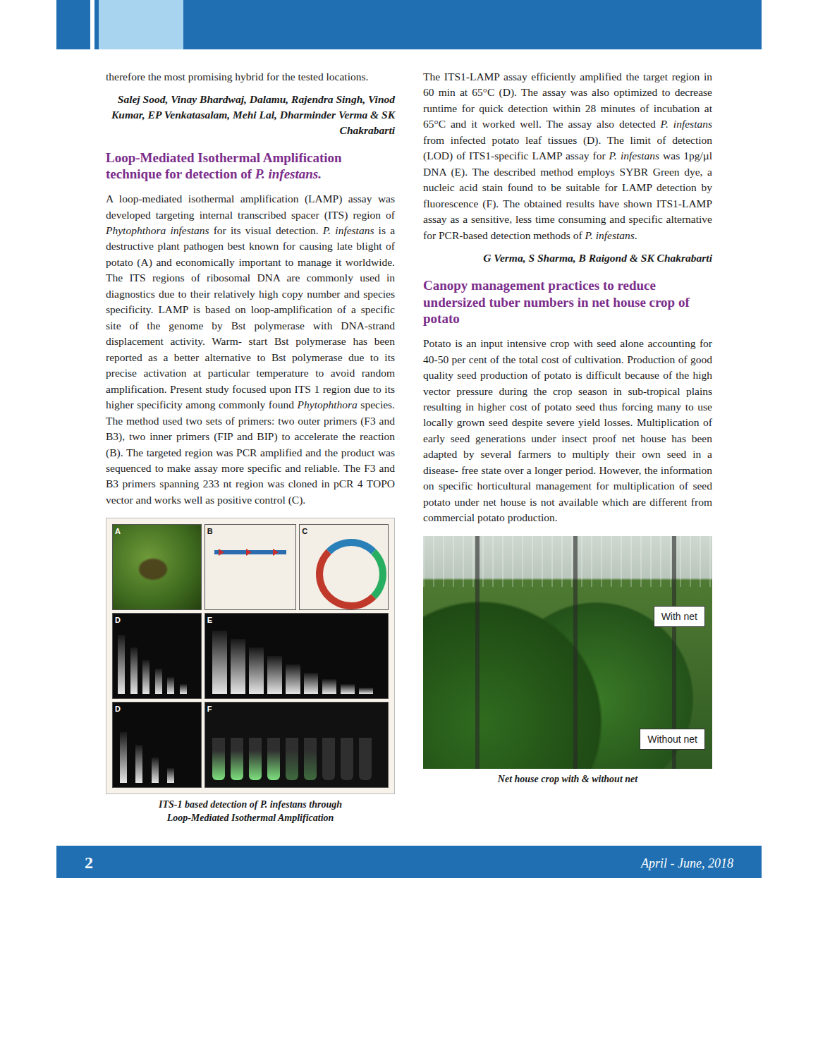therefore the most promising hybrid for the tested locations.
Salej Sood, Vinay Bhardwaj, Dalamu, Rajendra Singh, Vinod Kumar, EP Venkatasalam, Mehi Lal, Dharminder Verma & SK Chakrabarti
Loop-Mediated Isothermal Amplification technique for detection of P. infestans.
A loop-mediated isothermal amplification (LAMP) assay was developed targeting internal transcribed spacer (ITS) region of Phytophthora infestans for its visual detection. P. infestans is a destructive plant pathogen best known for causing late blight of potato (A) and economically important to manage it worldwide. The ITS regions of ribosomal DNA are commonly used in diagnostics due to their relatively high copy number and species specificity. LAMP is based on loop-amplification of a specific site of the genome by Bst polymerase with DNA-strand displacement activity. Warm- start Bst polymerase has been reported as a better alternative to Bst polymerase due to its precise activation at particular temperature to avoid random amplification. Present study focused upon ITS 1 region due to its higher specificity among commonly found Phytophthora species. The method used two sets of primers: two outer primers (F3 and B3), two inner primers (FIP and BIP) to accelerate the reaction (B). The targeted region was PCR amplified and the product was sequenced to make assay more specific and reliable. The F3 and B3 primers spanning 233 nt region was cloned in pCR 4 TOPO vector and works well as positive control (C).
| A | B | C |
| D | E |
| D | F |
ITS-1 based detection of P. infestans through
Loop-Mediated Isothermal Amplification
The ITS1-LAMP assay efficiently amplified the target region in 60 min at 65°C (D). The assay was also optimized to decrease runtime for quick detection within 28 minutes of incubation at 65°C and it worked well. The assay also detected P. infestans from infected potato leaf tissues (D). The limit of detection (LOD) of ITS1-specific LAMP assay for P. infestans was 1pg/µl DNA (E). The described method employs SYBR Green dye, a nucleic acid stain found to be suitable for LAMP detection by fluorescence (F). The obtained results have shown ITS1-LAMP assay as a sensitive, less time consuming and specific alternative for PCR-based detection methods of P. infestans.
G Verma, S Sharma, B Raigond & SK Chakrabarti
Canopy management practices to reduce undersized tuber numbers in net house crop of potato
Potato is an input intensive crop with seed alone accounting for 40-50 per cent of the total cost of cultivation. Production of good quality seed production of potato is difficult because of the high vector pressure during the crop season in sub-tropical plains resulting in higher cost of potato seed thus forcing many to use locally grown seed despite severe yield losses. Multiplication of early seed generations under insect proof net house has been adapted by several farmers to multiply their own seed in a disease- free state over a longer period. However, the information on specific horticultural management for multiplication of seed potato under net house is not available which are different from commercial potato production.
With net
Without net
Net house crop with & without net
2
April - June, 2018